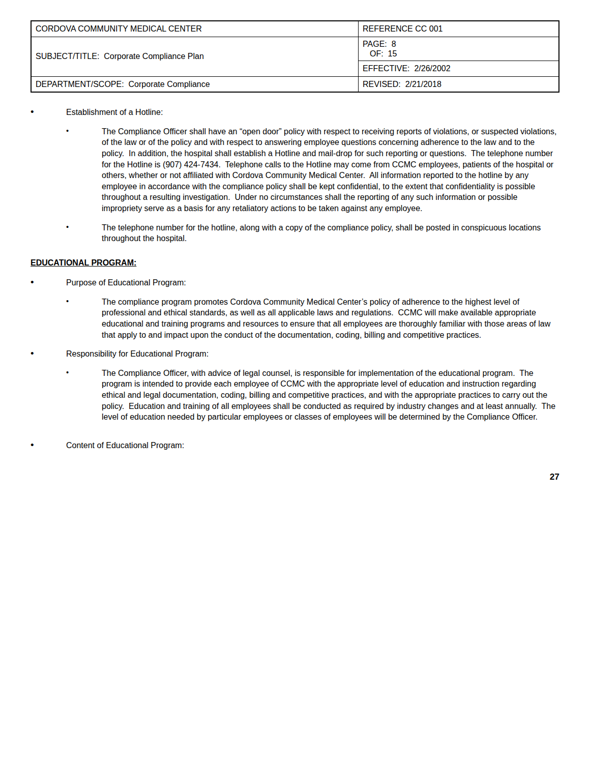| CORDOVA COMMUNITY MEDICAL CENTER | REFERENCE CC 001 |
| SUBJECT/TITLE: Corporate Compliance Plan | PAGE: 8 OF: 15 |
| EFFECTIVE: 2/26/2002 |
| DEPARTMENT/SCOPE: Corporate Compliance | REVISED: 2/21/2018 |
Establishment of a Hotline:
The Compliance Officer shall have an “open door” policy with respect to receiving reports of violations, or suspected violations, of the law or of the policy and with respect to answering employee questions concerning adherence to the law and to the policy. In addition, the hospital shall establish a Hotline and mail-drop for such reporting or questions. The telephone number for the Hotline is (907) 424-7434. Telephone calls to the Hotline may come from CCMC employees, patients of the hospital or others, whether or not affiliated with Cordova Community Medical Center. All information reported to the hotline by any employee in accordance with the compliance policy shall be kept confidential, to the extent that confidentiality is possible throughout a resulting investigation. Under no circumstances shall the reporting of any such information or possible impropriety serve as a basis for any retaliatory actions to be taken against any employee.
The telephone number for the hotline, along with a copy of the compliance policy, shall be posted in conspicuous locations throughout the hospital.
EDUCATIONAL PROGRAM:
Purpose of Educational Program:
The compliance program promotes Cordova Community Medical Center’s policy of adherence to the highest level of professional and ethical standards, as well as all applicable laws and regulations. CCMC will make available appropriate educational and training programs and resources to ensure that all employees are thoroughly familiar with those areas of law that apply to and impact upon the conduct of the documentation, coding, billing and competitive practices.
Responsibility for Educational Program:
The Compliance Officer, with advice of legal counsel, is responsible for implementation of the educational program. The program is intended to provide each employee of CCMC with the appropriate level of education and instruction regarding ethical and legal documentation, coding, billing and competitive practices, and with the appropriate practices to carry out the policy. Education and training of all employees shall be conducted as required by industry changes and at least annually. The level of education needed by particular employees or classes of employees will be determined by the Compliance Officer.
Content of Educational Program:
27